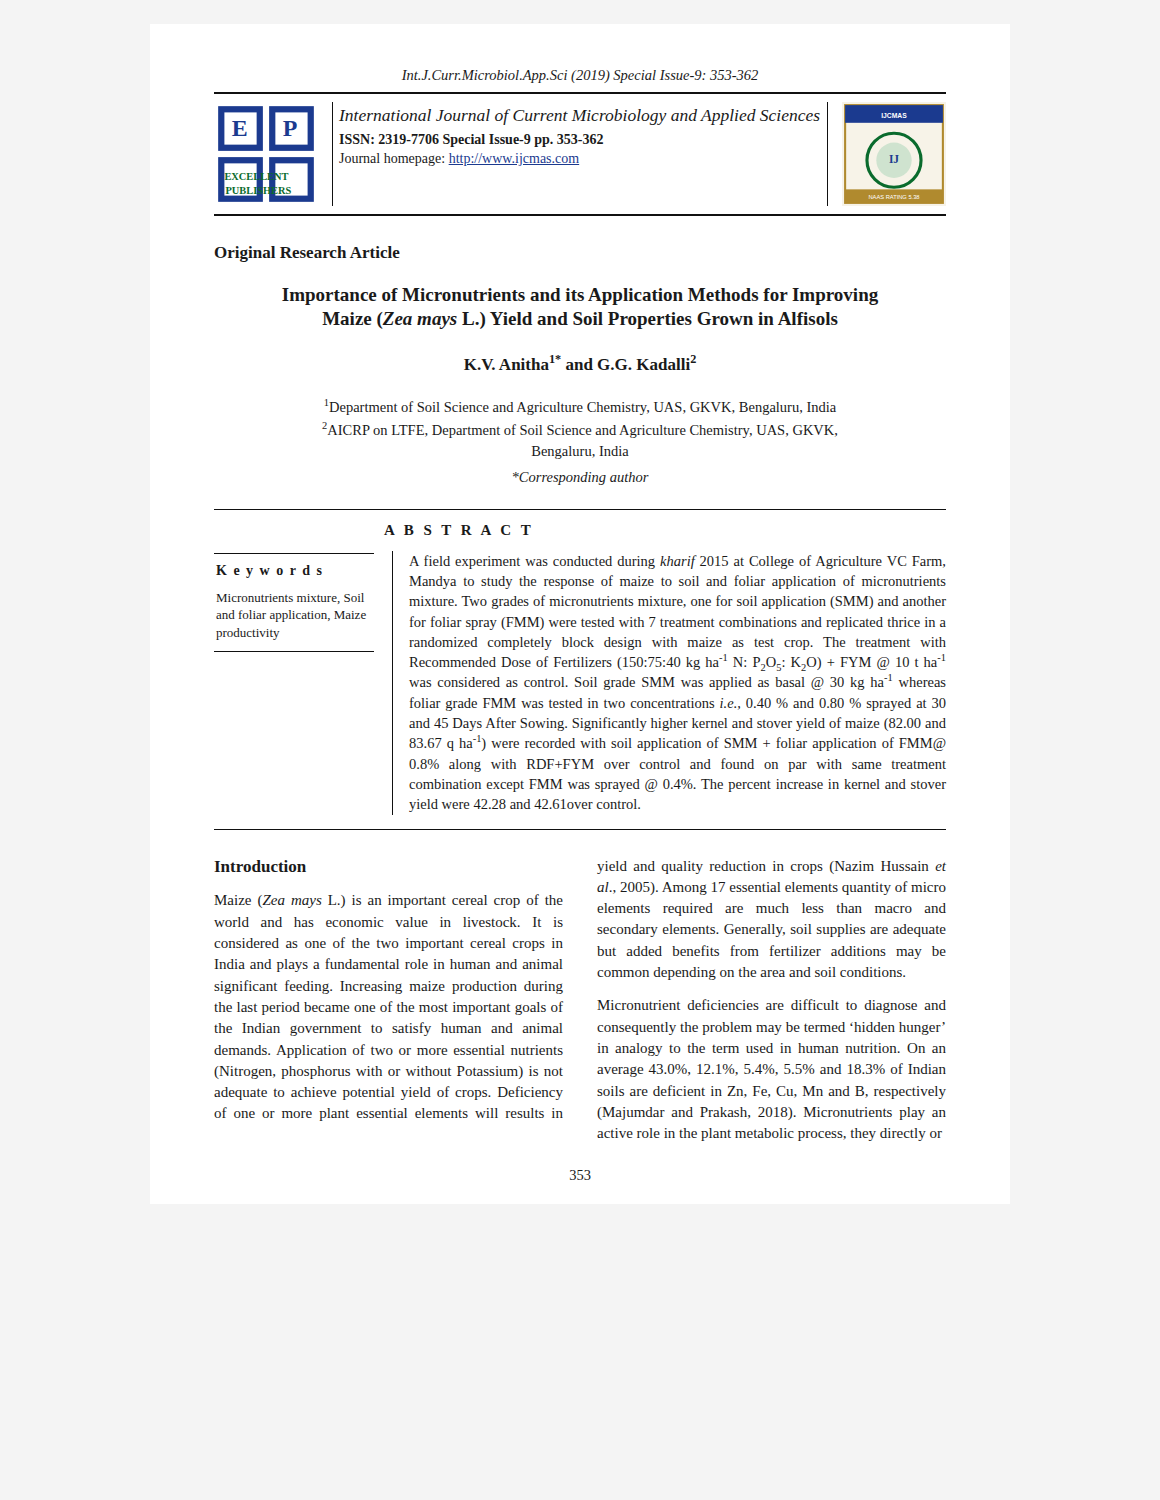Int.J.Curr.Microbiol.App.Sci (2019) Special Issue-9: 353-362
International Journal of Current Microbiology and Applied Sciences
ISSN: 2319-7706 Special Issue-9 pp. 353-362
Journal homepage: http://www.ijcmas.com
Original Research Article
Importance of Micronutrients and its Application Methods for Improving
Maize (Zea mays L.) Yield and Soil Properties Grown in Alfisols
K.V. Anitha1* and G.G. Kadalli2
1Department of Soil Science and Agriculture Chemistry, UAS, GKVK, Bengaluru, India
2AICRP on LTFE, Department of Soil Science and Agriculture Chemistry, UAS, GKVK,
Bengaluru, India
*Corresponding author
A B S T R A C T
K e y w o r d s
Micronutrients mixture, Soil and foliar application, Maize productivity
A field experiment was conducted during kharif 2015 at College of Agriculture VC Farm, Mandya to study the response of maize to soil and foliar application of micronutrients mixture. Two grades of micronutrients mixture, one for soil application (SMM) and another for foliar spray (FMM) were tested with 7 treatment combinations and replicated thrice in a randomized completely block design with maize as test crop. The treatment with Recommended Dose of Fertilizers (150:75:40 kg ha-1 N: P2O5: K2O) + FYM @ 10 t ha-1 was considered as control. Soil grade SMM was applied as basal @ 30 kg ha-1 whereas foliar grade FMM was tested in two concentrations i.e., 0.40 % and 0.80 % sprayed at 30 and 45 Days After Sowing. Significantly higher kernel and stover yield of maize (82.00 and 83.67 q ha-1) were recorded with soil application of SMM + foliar application of FMM@ 0.8% along with RDF+FYM over control and found on par with same treatment combination except FMM was sprayed @ 0.4%. The percent increase in kernel and stover yield were 42.28 and 42.61over control.
Introduction
Maize (Zea mays L.) is an important cereal crop of the world and has economic value in livestock. It is considered as one of the two important cereal crops in India and plays a fundamental role in human and animal significant feeding. Increasing maize production during the last period became one of the most important goals of the Indian government to satisfy human and animal demands. Application of two or more essential nutrients (Nitrogen, phosphorus with or without Potassium) is not adequate to achieve potential yield of crops. Deficiency of one or more plant essential elements will results in yield and quality reduction in crops (Nazim Hussain et al., 2005). Among 17 essential elements quantity of micro elements required are much less than macro and secondary elements. Generally, soil supplies are adequate but added benefits from fertilizer additions may be common depending on the area and soil conditions.
Micronutrient deficiencies are difficult to diagnose and consequently the problem may be termed ‘hidden hunger’ in analogy to the term used in human nutrition. On an average 43.0%, 12.1%, 5.4%, 5.5% and 18.3% of Indian soils are deficient in Zn, Fe, Cu, Mn and B, respectively (Majumdar and Prakash, 2018). Micronutrients play an active role in the plant metabolic process, they directly or
353